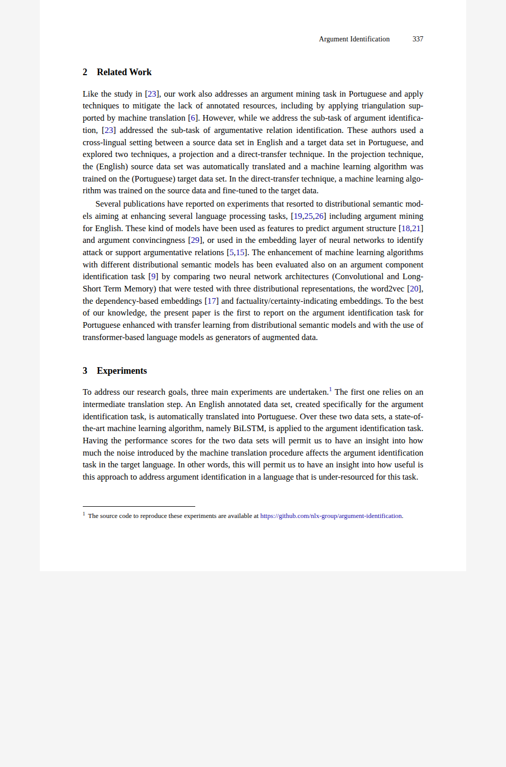Argument Identification 337
2 Related Work
Like the study in [23], our work also addresses an argument mining task in Portuguese and apply techniques to mitigate the lack of annotated resources, including by applying triangulation supported by machine translation [6]. However, while we address the sub-task of argument identification, [23] addressed the sub-task of argumentative relation identification. These authors used a cross-lingual setting between a source data set in English and a target data set in Portuguese, and explored two techniques, a projection and a direct-transfer technique. In the projection technique, the (English) source data set was automatically translated and a machine learning algorithm was trained on the (Portuguese) target data set. In the direct-transfer technique, a machine learning algorithm was trained on the source data and fine-tuned to the target data.
Several publications have reported on experiments that resorted to distributional semantic models aiming at enhancing several language processing tasks, [19,25,26] including argument mining for English. These kind of models have been used as features to predict argument structure [18,21] and argument convincingness [29], or used in the embedding layer of neural networks to identify attack or support argumentative relations [5,15]. The enhancement of machine learning algorithms with different distributional semantic models has been evaluated also on an argument component identification task [9] by comparing two neural network architectures (Convolutional and Long-Short Term Memory) that were tested with three distributional representations, the word2vec [20], the dependency-based embeddings [17] and factuality/certainty-indicating embeddings. To the best of our knowledge, the present paper is the first to report on the argument identification task for Portuguese enhanced with transfer learning from distributional semantic models and with the use of transformer-based language models as generators of augmented data.
3 Experiments
To address our research goals, three main experiments are undertaken.1 The first one relies on an intermediate translation step. An English annotated data set, created specifically for the argument identification task, is automatically translated into Portuguese. Over these two data sets, a state-of-the-art machine learning algorithm, namely BiLSTM, is applied to the argument identification task. Having the performance scores for the two data sets will permit us to have an insight into how much the noise introduced by the machine translation procedure affects the argument identification task in the target language. In other words, this will permit us to have an insight into how useful is this approach to address argument identification in a language that is under-resourced for this task.
1 The source code to reproduce these experiments are available at https://github.com/nlx-group/argument-identification.